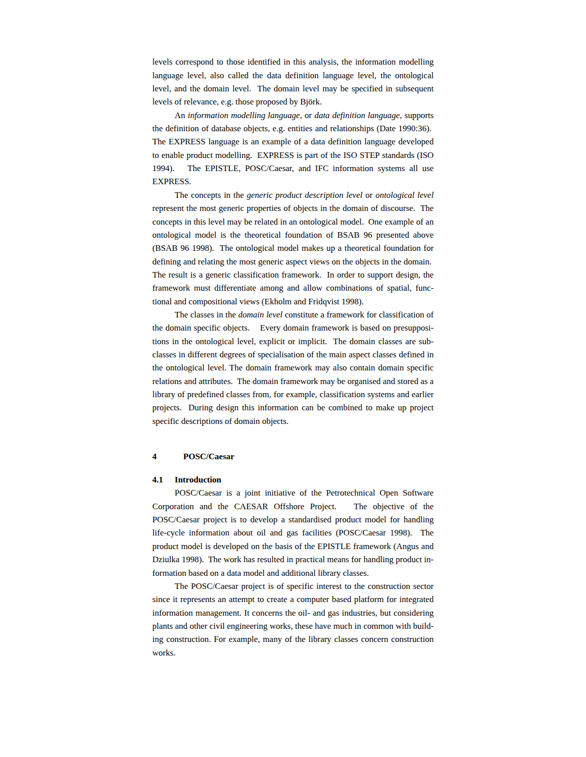levels correspond to those identified in this analysis, the information modelling language level, also called the data definition language level, the ontological level, and the domain level. The domain level may be specified in subsequent levels of relevance, e.g. those proposed by Björk.
An information modelling language, or data definition language, supports the definition of database objects, e.g. entities and relationships (Date 1990:36). The EXPRESS language is an example of a data definition language developed to enable product modelling. EXPRESS is part of the ISO STEP standards (ISO 1994). The EPISTLE, POSC/Caesar, and IFC information systems all use EXPRESS.
The concepts in the generic product description level or ontological level represent the most generic properties of objects in the domain of discourse. The concepts in this level may be related in an ontological model. One example of an ontological model is the theoretical foundation of BSAB 96 presented above (BSAB 96 1998). The ontological model makes up a theoretical foundation for defining and relating the most generic aspect views on the objects in the domain. The result is a generic classification framework. In order to support design, the framework must differentiate among and allow combinations of spatial, functional and compositional views (Ekholm and Fridqvist 1998).
The classes in the domain level constitute a framework for classification of the domain specific objects. Every domain framework is based on presuppositions in the ontological level, explicit or implicit. The domain classes are subclasses in different degrees of specialisation of the main aspect classes defined in the ontological level. The domain framework may also contain domain specific relations and attributes. The domain framework may be organised and stored as a library of predefined classes from, for example, classification systems and earlier projects. During design this information can be combined to make up project specific descriptions of domain objects.
4 POSC/Caesar
4.1 Introduction
POSC/Caesar is a joint initiative of the Petrotechnical Open Software Corporation and the CAESAR Offshore Project. The objective of the POSC/Caesar project is to develop a standardised product model for handling life-cycle information about oil and gas facilities (POSC/Caesar 1998). The product model is developed on the basis of the EPISTLE framework (Angus and Dziulka 1998). The work has resulted in practical means for handling product information based on a data model and additional library classes.
The POSC/Caesar project is of specific interest to the construction sector since it represents an attempt to create a computer based platform for integrated information management. It concerns the oil- and gas industries, but considering plants and other civil engineering works, these have much in common with building construction. For example, many of the library classes concern construction works.